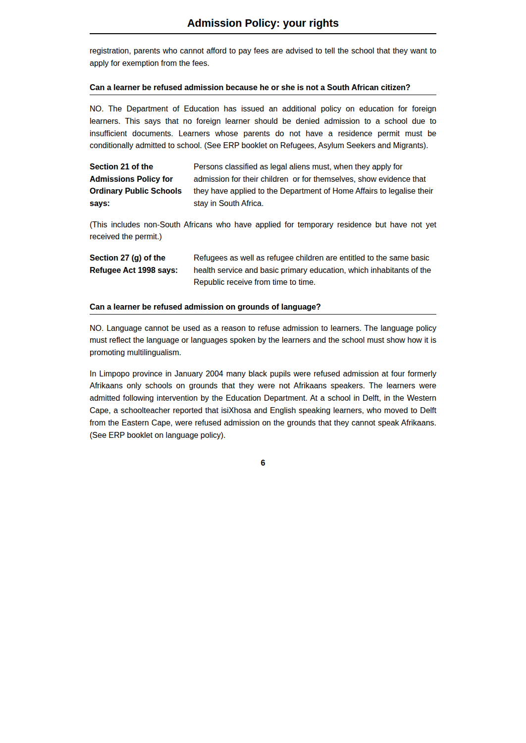Admission Policy: your rights
registration, parents who cannot afford to pay fees are advised to tell the school that they want to apply for exemption from the fees.
Can a learner be refused admission because he or she is not a South African citizen?
NO. The Department of Education has issued an additional policy on education for foreign learners. This says that no foreign learner should be denied admission to a school due to insufficient documents. Learners whose parents do not have a residence permit must be conditionally admitted to school. (See ERP booklet on Refugees, Asylum Seekers and Migrants).
| Section 21 of the Admissions Policy for Ordinary Public Schools says: | Persons classified as legal aliens must, when they apply for admission for their children or for themselves, show evidence that they have applied to the Department of Home Affairs to legalise their stay in South Africa. |
(This includes non-South Africans who have applied for temporary residence but have not yet received the permit.)
| Section 27 (g) of the Refugee Act 1998 says: | Refugees as well as refugee children are entitled to the same basic health service and basic primary education, which inhabitants of the Republic receive from time to time. |
Can a learner be refused admission on grounds of language?
NO. Language cannot be used as a reason to refuse admission to learners. The language policy must reflect the language or languages spoken by the learners and the school must show how it is promoting multilingualism.
In Limpopo province in January 2004 many black pupils were refused admission at four formerly Afrikaans only schools on grounds that they were not Afrikaans speakers. The learners were admitted following intervention by the Education Department. At a school in Delft, in the Western Cape, a schoolteacher reported that isiXhosa and English speaking learners, who moved to Delft from the Eastern Cape, were refused admission on the grounds that they cannot speak Afrikaans. (See ERP booklet on language policy).
6